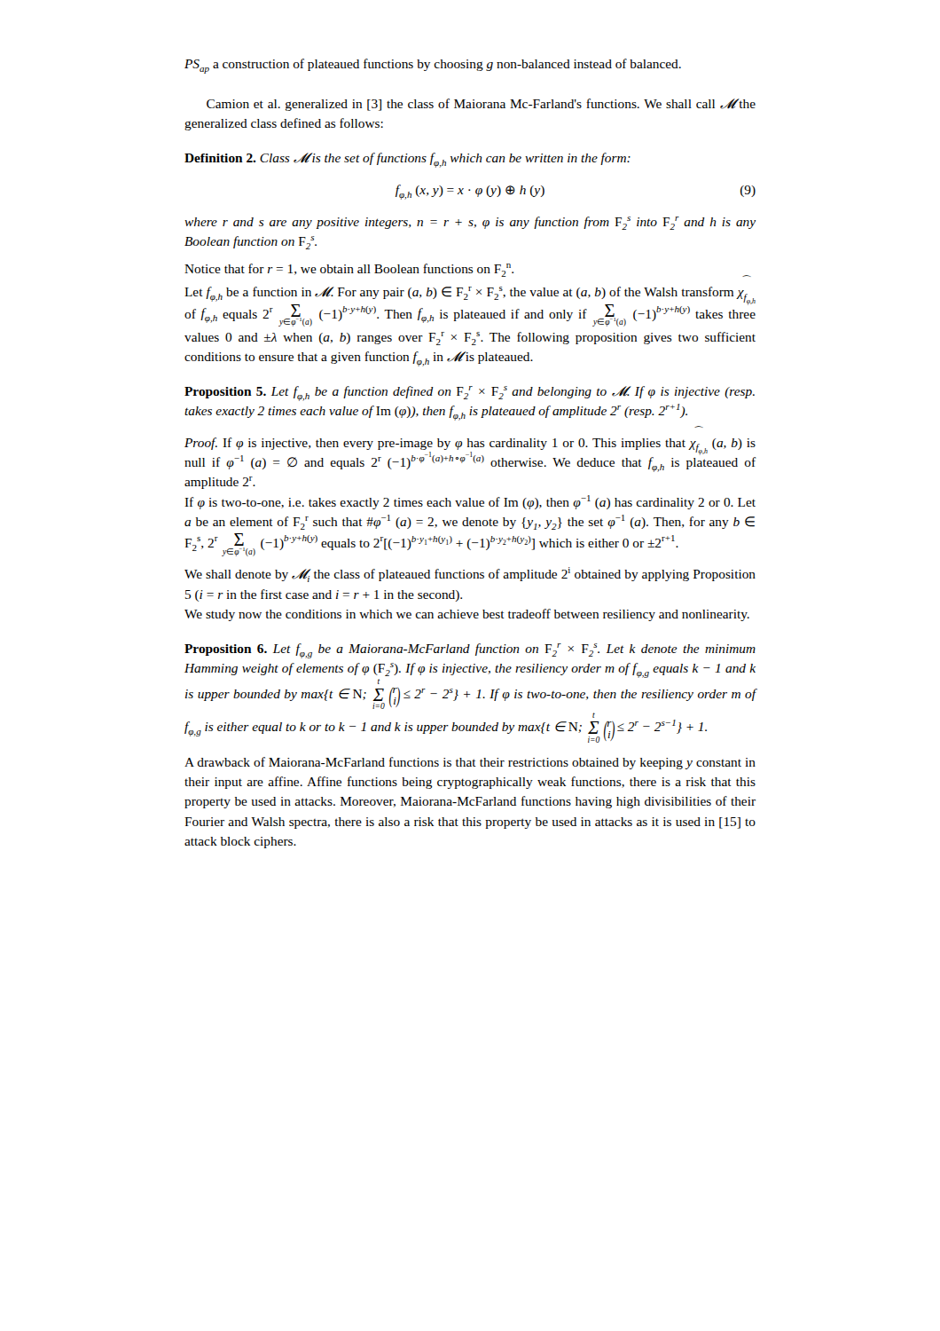PSap a construction of plateaued functions by choosing g non-balanced instead of balanced.
Camion et al. generalized in [3] the class of Maiorana Mc-Farland's functions. We shall call 𝓜 the generalized class defined as follows:
Definition 2. Class 𝓜 is the set of functions fφ,h which can be written in the form:
fφ,h (x, y) = x · φ (y) ⊕ h (y) (9)
where r and s are any positive integers, n = r + s, φ is any function from F2s into F2r and h is any Boolean function on F2s.
Notice that for r = 1, we obtain all Boolean functions on F2n.
Let fφ,h be a function in 𝓜. For any pair (a, b) ∈ F2r × F2s, the value at (a, b) of the Walsh transform ⌒χfφ,h of fφ,h equals 2r Σy∈φ−1(a) (−1)b·y+h(y). Then fφ,h is plateaued if and only if Σy∈φ−1(a) (−1)b·y+h(y) takes three values 0 and ±λ when (a, b) ranges over F2r × F2s. The following proposition gives two sufficient conditions to ensure that a given function fφ,h in 𝓜 is plateaued.
Proposition 5. Let fφ,h be a function defined on F2r × F2s and belonging to 𝓜. If φ is injective (resp. takes exactly 2 times each value of Im (φ)), then fφ,h is plateaued of amplitude 2r (resp. 2r+1).
Proof. If φ is injective, then every pre-image by φ has cardinality 1 or 0. This implies that ⌒χfφ,h (a, b) is null if φ−1 (a) = ∅ and equals 2r (−1)b·φ−1(a)+h∘φ−1(a) otherwise. We deduce that fφ,h is plateaued of amplitude 2r.
If φ is two-to-one, i.e. takes exactly 2 times each value of Im (φ), then φ−1 (a) has cardinality 2 or 0. Let a be an element of F2r such that #φ−1 (a) = 2, we denote by {y1, y2} the set φ−1 (a). Then, for any b ∈ F2s, 2r Σy∈φ−1(a) (−1)b·y+h(y) equals to 2r[(−1)b·y1+h(y1) + (−1)b·y2+h(y2)] which is either 0 or ±2r+1.
We shall denote by 𝓜i the class of plateaued functions of amplitude 2i obtained by applying Proposition 5 (i = r in the first case and i = r + 1 in the second).
We study now the conditions in which we can achieve best tradeoff between resiliency and nonlinearity.
Proposition 6. Let fφ,g be a Maiorana-McFarland function on F2r × F2s. Let k denote the minimum Hamming weight of elements of φ (F2s). If φ is injective, the resiliency order m of fφ,g equals k − 1 and k is upper bounded by max{t ∈ N; tΣi=0 ri ≤ 2r − 2s} + 1. If φ is two-to-one, then the resiliency order m of fφ,g is either equal to k or to k − 1 and k is upper bounded by max{t ∈ N; tΣi=0 ri ≤ 2r − 2s−1} + 1.
A drawback of Maiorana-McFarland functions is that their restrictions obtained by keeping y constant in their input are affine. Affine functions being cryptographically weak functions, there is a risk that this property be used in attacks. Moreover, Maiorana-McFarland functions having high divisibilities of their Fourier and Walsh spectra, there is also a risk that this property be used in attacks as it is used in [15] to attack block ciphers.